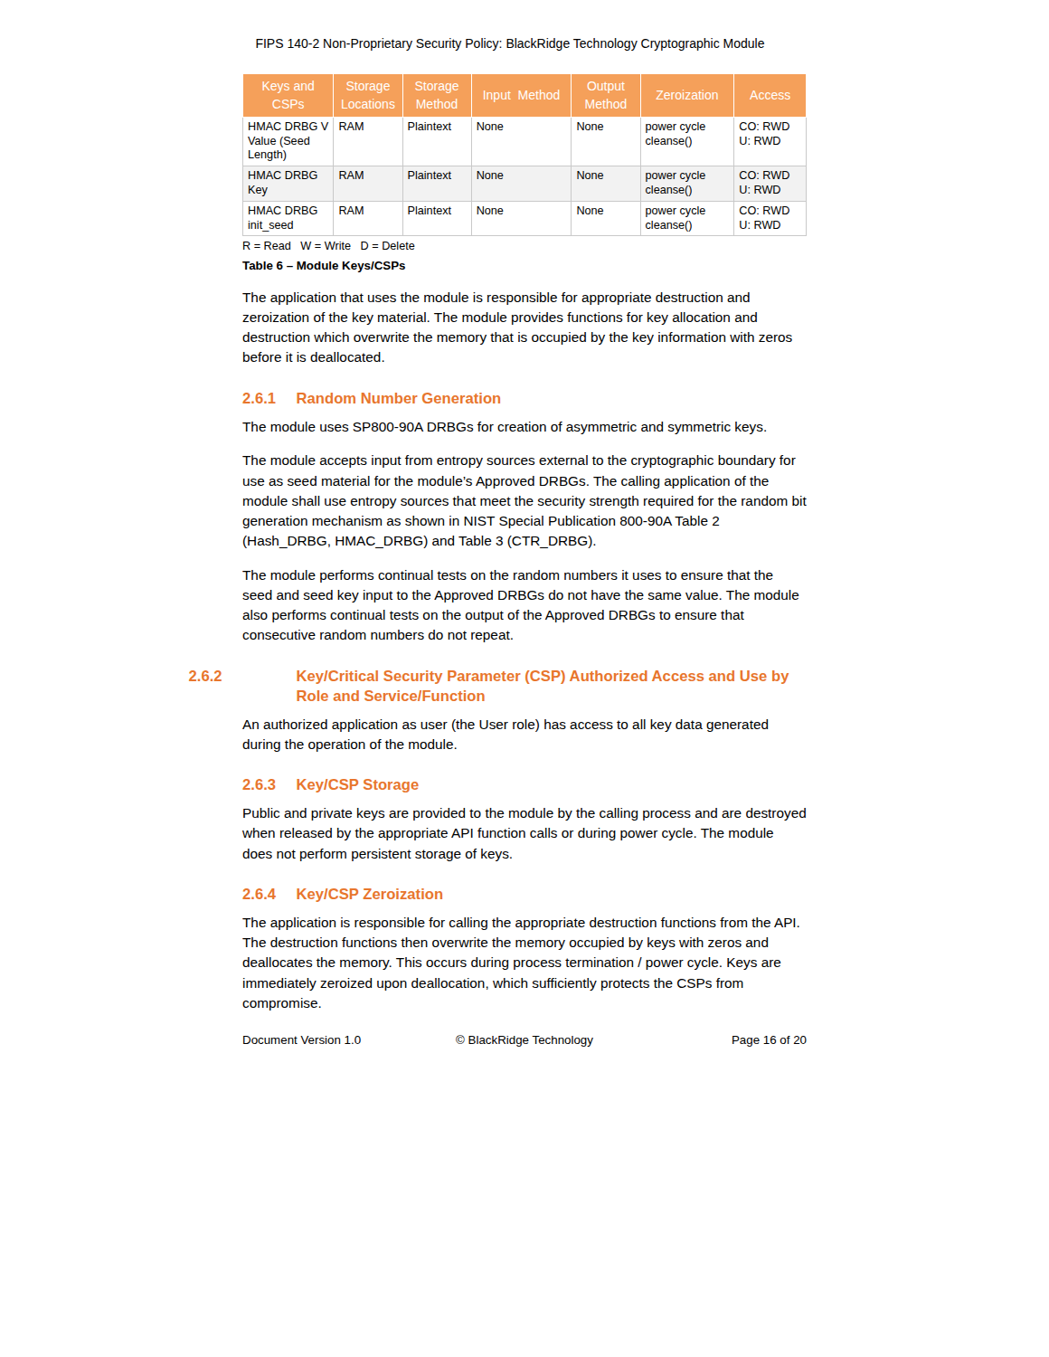FIPS 140-2 Non-Proprietary Security Policy: BlackRidge Technology Cryptographic Module
| Keys and CSPs | Storage Locations | Storage Method | Input Method | Output Method | Zeroization | Access |
| --- | --- | --- | --- | --- | --- | --- |
| HMAC DRBG V Value (Seed Length) | RAM | Plaintext | None | None | power cycle cleanse() | CO: RWD U: RWD |
| HMAC DRBG Key | RAM | Plaintext | None | None | power cycle cleanse() | CO: RWD U: RWD |
| HMAC DRBG init_seed | RAM | Plaintext | None | None | power cycle cleanse() | CO: RWD U: RWD |
R = Read W = Write D = Delete
Table 6 – Module Keys/CSPs
The application that uses the module is responsible for appropriate destruction and zeroization of the key material. The module provides functions for key allocation and destruction which overwrite the memory that is occupied by the key information with zeros before it is deallocated.
2.6.1 Random Number Generation
The module uses SP800-90A DRBGs for creation of asymmetric and symmetric keys.
The module accepts input from entropy sources external to the cryptographic boundary for use as seed material for the module’s Approved DRBGs. The calling application of the module shall use entropy sources that meet the security strength required for the random bit generation mechanism as shown in NIST Special Publication 800-90A Table 2 (Hash_DRBG, HMAC_DRBG) and Table 3 (CTR_DRBG).
The module performs continual tests on the random numbers it uses to ensure that the seed and seed key input to the Approved DRBGs do not have the same value. The module also performs continual tests on the output of the Approved DRBGs to ensure that consecutive random numbers do not repeat.
2.6.2 Key/Critical Security Parameter (CSP) Authorized Access and Use by Role and Service/Function
An authorized application as user (the User role) has access to all key data generated during the operation of the module.
2.6.3 Key/CSP Storage
Public and private keys are provided to the module by the calling process and are destroyed when released by the appropriate API function calls or during power cycle. The module does not perform persistent storage of keys.
2.6.4 Key/CSP Zeroization
The application is responsible for calling the appropriate destruction functions from the API. The destruction functions then overwrite the memory occupied by keys with zeros and deallocates the memory. This occurs during process termination / power cycle. Keys are immediately zeroized upon deallocation, which sufficiently protects the CSPs from compromise.
Document Version 1.0
© BlackRidge Technology
Page 16 of 20